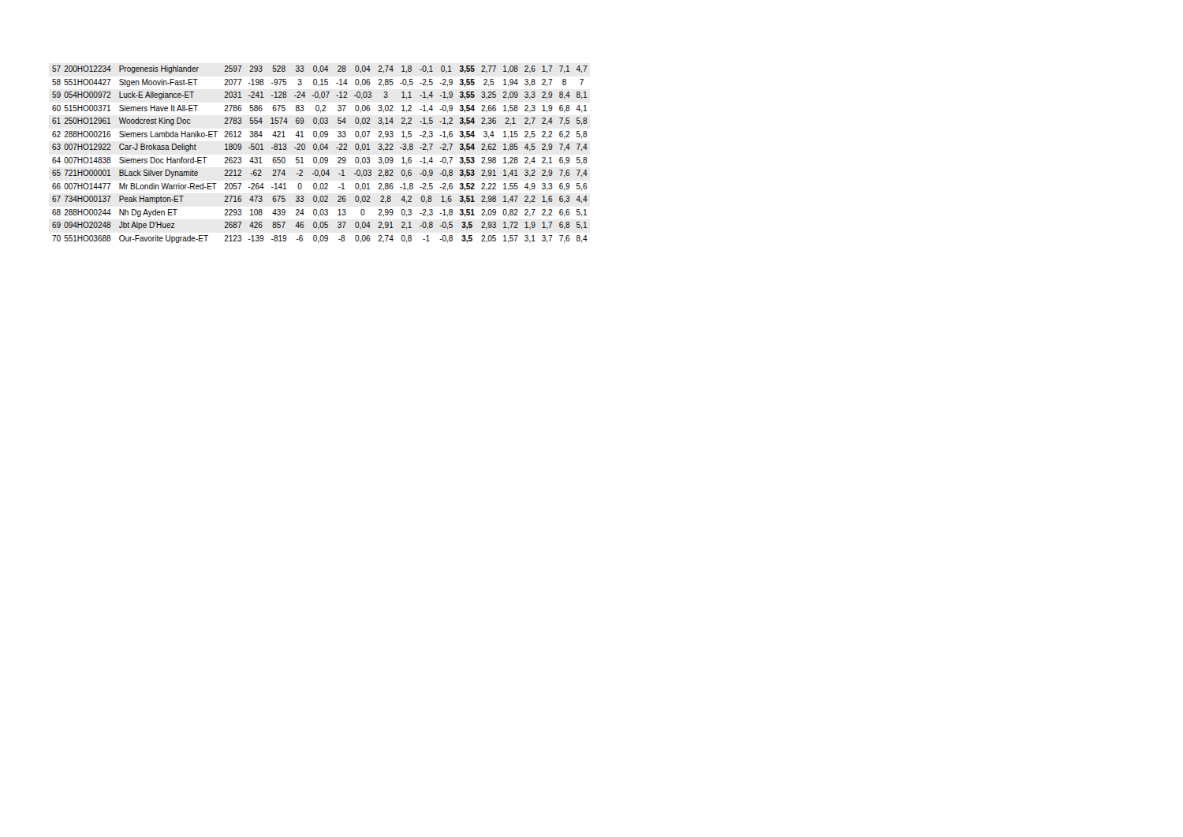| | 57 | 200HO12234 | Progenesis Highlander | 2597 | 293 | 528 | 33 | 0,04 | 28 | 0,04 | 2,74 | 1,8 | -0,1 | 0,1 | 3,55 | 2,77 | 1,08 | 2,6 | 1,7 | 7,1 | 4,7 | |
| | 58 | 551HO04427 | Stgen Moovin-Fast-ET | 2077 | -198 | -975 | 3 | 0,15 | -14 | 0,06 | 2,85 | -0,5 | -2,5 | -2,9 | 3,55 | 2,5 | 1,94 | 3,8 | 2,7 | 8 | 7 | |
| | 59 | 054HO00972 | Luck-E Allegiance-ET | 2031 | -241 | -128 | -24 | -0,07 | -12 | -0,03 | 3 | 1,1 | -1,4 | -1,9 | 3,55 | 3,25 | 2,09 | 3,3 | 2,9 | 8,4 | 8,1 | |
| | 60 | 515HO00371 | Siemers Have It All-ET | 2786 | 586 | 675 | 83 | 0,2 | 37 | 0,06 | 3,02 | 1,2 | -1,4 | -0,9 | 3,54 | 2,66 | 1,58 | 2,3 | 1,9 | 6,8 | 4,1 | |
| | 61 | 250HO12961 | Woodcrest King Doc | 2783 | 554 | 1574 | 69 | 0,03 | 54 | 0,02 | 3,14 | 2,2 | -1,5 | -1,2 | 3,54 | 2,36 | 2,1 | 2,7 | 2,4 | 7,5 | 5,8 | |
| | 62 | 288HO00216 | Siemers Lambda Haniko-ET | 2612 | 384 | 421 | 41 | 0,09 | 33 | 0,07 | 2,93 | 1,5 | -2,3 | -1,6 | 3,54 | 3,4 | 1,15 | 2,5 | 2,2 | 6,2 | 5,8 | |
| | 63 | 007HO12922 | Car-J Brokasa Delight | 1809 | -501 | -813 | -20 | 0,04 | -22 | 0,01 | 3,22 | -3,8 | -2,7 | -2,7 | 3,54 | 2,62 | 1,85 | 4,5 | 2,9 | 7,4 | 7,4 | |
| | 64 | 007HO14838 | Siemers Doc Hanford-ET | 2623 | 431 | 650 | 51 | 0,09 | 29 | 0,03 | 3,09 | 1,6 | -1,4 | -0,7 | 3,53 | 2,98 | 1,28 | 2,4 | 2,1 | 6,9 | 5,8 | |
| | 65 | 721HO00001 | BLack Silver Dynamite | 2212 | -62 | 274 | -2 | -0,04 | -1 | -0,03 | 2,82 | 0,6 | -0,9 | -0,8 | 3,53 | 2,91 | 1,41 | 3,2 | 2,9 | 7,6 | 7,4 | |
| | 66 | 007HO14477 | Mr BLondin Warrior-Red-ET | 2057 | -264 | -141 | 0 | 0,02 | -1 | 0,01 | 2,86 | -1,8 | -2,5 | -2,6 | 3,52 | 2,22 | 1,55 | 4,9 | 3,3 | 6,9 | 5,6 | |
| | 67 | 734HO00137 | Peak Hampton-ET | 2716 | 473 | 675 | 33 | 0,02 | 26 | 0,02 | 2,8 | 4,2 | 0,8 | 1,6 | 3,51 | 2,98 | 1,47 | 2,2 | 1,6 | 6,3 | 4,4 | |
| | 68 | 288HO00244 | Nh Dg Ayden ET | 2293 | 108 | 439 | 24 | 0,03 | 13 | 0 | 2,99 | 0,3 | -2,3 | -1,8 | 3,51 | 2,09 | 0,82 | 2,7 | 2,2 | 6,6 | 5,1 | |
| | 69 | 094HO20248 | Jbt Alpe D'Huez | 2687 | 426 | 857 | 46 | 0,05 | 37 | 0,04 | 2,91 | 2,1 | -0,8 | -0,5 | 3,5 | 2,93 | 1,72 | 1,9 | 1,7 | 6,8 | 5,1 | |
| | 70 | 551HO03688 | Our-Favorite Upgrade-ET | 2123 | -139 | -819 | -6 | 0,09 | -8 | 0,06 | 2,74 | 0,8 | -1 | -0,8 | 3,5 | 2,05 | 1,57 | 3,1 | 3,7 | 7,6 | 8,4 | |